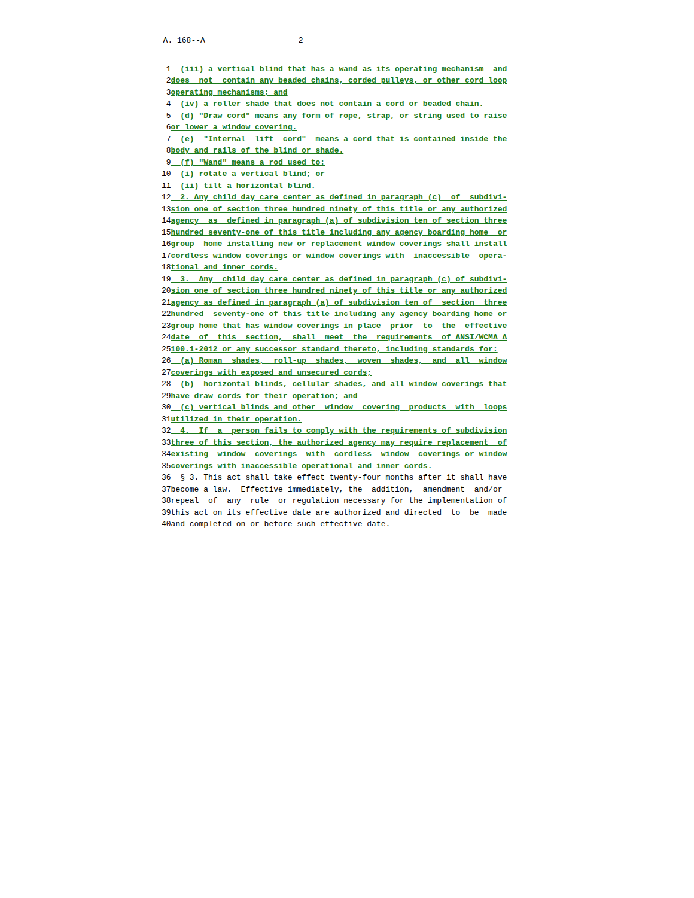A. 168--A 2
| 1 | (iii) a vertical blind that has a wand as its operating mechanism and |
| 2 | does not contain any beaded chains, corded pulleys, or other cord loop |
| 3 | operating mechanisms; and |
| 4 | (iv) a roller shade that does not contain a cord or beaded chain. |
| 5 | (d) "Draw cord" means any form of rope, strap, or string used to raise |
| 6 | or lower a window covering. |
| 7 | (e) "Internal lift cord" means a cord that is contained inside the |
| 8 | body and rails of the blind or shade. |
| 9 | (f) "Wand" means a rod used to: |
| 10 | (i) rotate a vertical blind; or |
| 11 | (ii) tilt a horizontal blind. |
| 12 | 2. Any child day care center as defined in paragraph (c) of subdivi- |
| 13 | sion one of section three hundred ninety of this title or any authorized |
| 14 | agency as defined in paragraph (a) of subdivision ten of section three |
| 15 | hundred seventy-one of this title including any agency boarding home or |
| 16 | group home installing new or replacement window coverings shall install |
| 17 | cordless window coverings or window coverings with inaccessible opera- |
| 18 | tional and inner cords. |
| 19 | 3. Any child day care center as defined in paragraph (c) of subdivi- |
| 20 | sion one of section three hundred ninety of this title or any authorized |
| 21 | agency as defined in paragraph (a) of subdivision ten of section three |
| 22 | hundred seventy-one of this title including any agency boarding home or |
| 23 | group home that has window coverings in place prior to the effective |
| 24 | date of this section, shall meet the requirements of ANSI/WCMA A |
| 25 | 100.1-2012 or any successor standard thereto, including standards for: |
| 26 | (a) Roman shades, roll-up shades, woven shades, and all window |
| 27 | coverings with exposed and unsecured cords; |
| 28 | (b) horizontal blinds, cellular shades, and all window coverings that |
| 29 | have draw cords for their operation; and |
| 30 | (c) vertical blinds and other window covering products with loops |
| 31 | utilized in their operation. |
| 32 | 4. If a person fails to comply with the requirements of subdivision |
| 33 | three of this section, the authorized agency may require replacement of |
| 34 | existing window coverings with cordless window coverings or window |
| 35 | coverings with inaccessible operational and inner cords. |
| 36 | § 3. This act shall take effect twenty-four months after it shall have |
| 37 | become a law. Effective immediately, the addition, amendment and/or |
| 38 | repeal of any rule or regulation necessary for the implementation of |
| 39 | this act on its effective date are authorized and directed to be made |
| 40 | and completed on or before such effective date. |